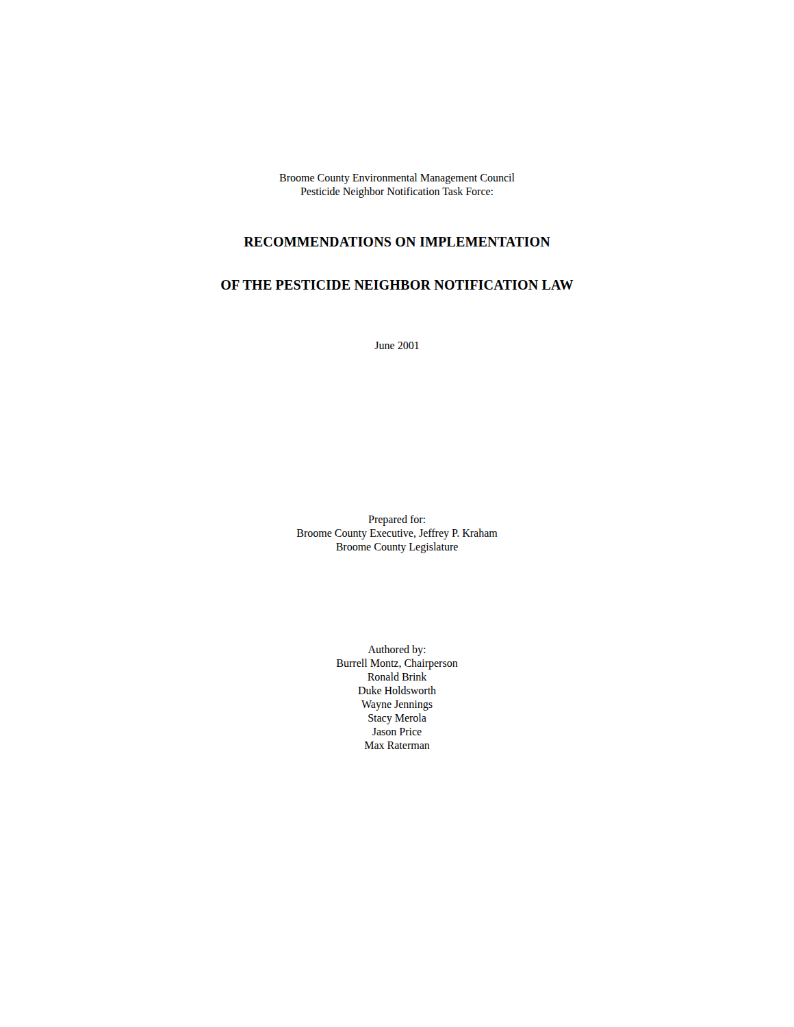Broome County Environmental Management Council
Pesticide Neighbor Notification Task Force:
RECOMMENDATIONS ON IMPLEMENTATION OF THE PESTICIDE NEIGHBOR NOTIFICATION LAW
June 2001
Prepared for:
Broome County Executive, Jeffrey P. Kraham
Broome County Legislature
Authored by:
Burrell Montz, Chairperson
Ronald Brink
Duke Holdsworth
Wayne Jennings
Stacy Merola
Jason Price
Max Raterman